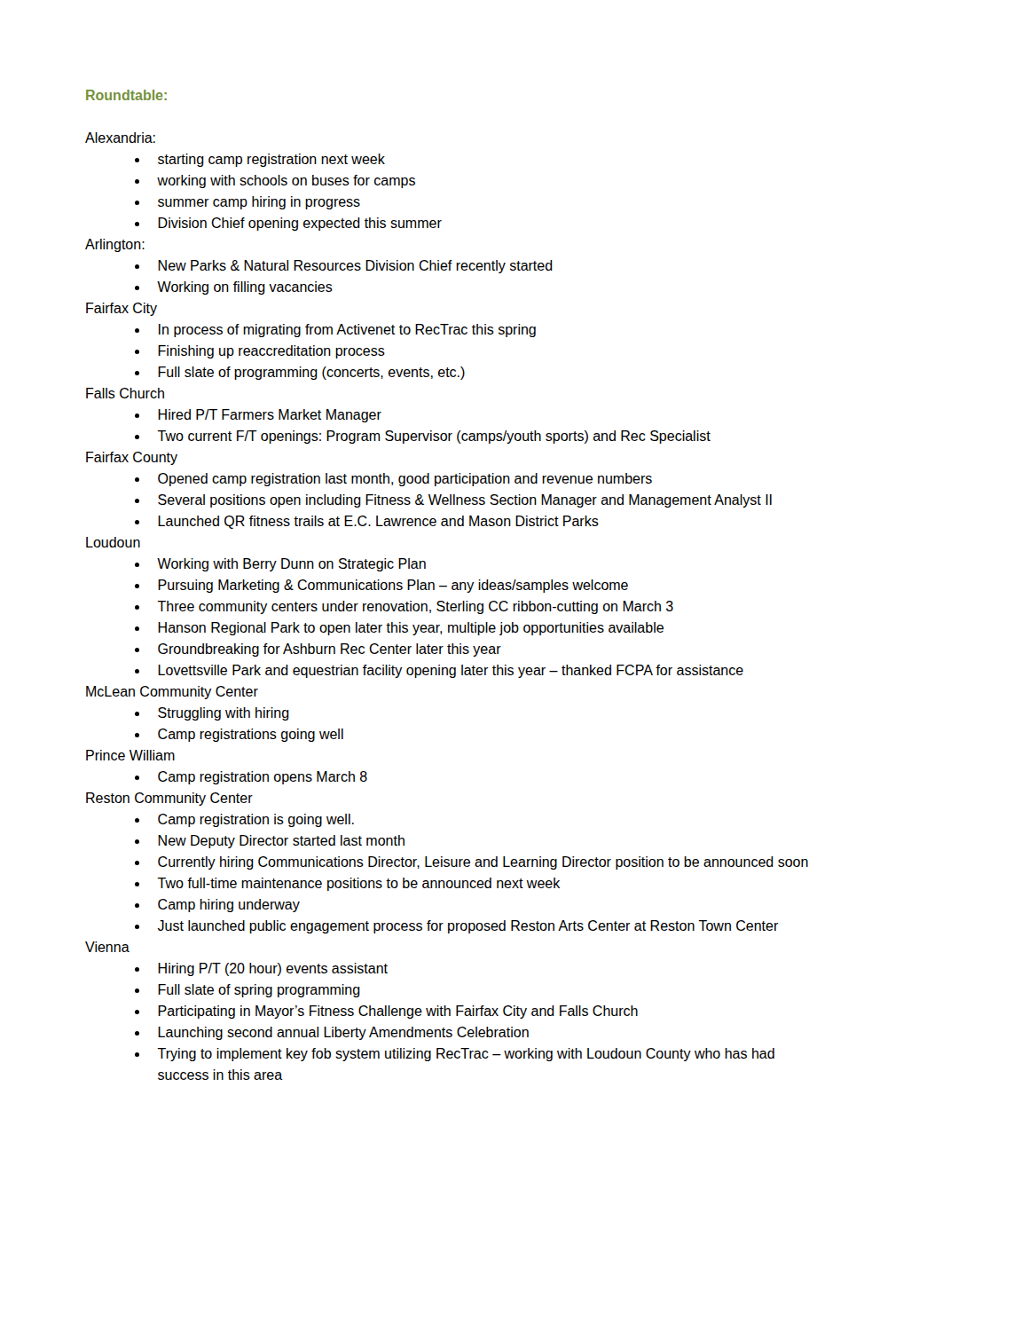Roundtable:
Alexandria:
starting camp registration next week
working with schools on buses for camps
summer camp hiring in progress
Division Chief opening expected this summer
Arlington:
New Parks & Natural Resources Division Chief recently started
Working on filling vacancies
Fairfax City
In process of migrating from Activenet to RecTrac this spring
Finishing up reaccreditation process
Full slate of programming (concerts, events, etc.)
Falls Church
Hired P/T Farmers Market Manager
Two current F/T openings: Program Supervisor (camps/youth sports) and Rec Specialist
Fairfax County
Opened camp registration last month, good participation and revenue numbers
Several positions open including Fitness & Wellness Section Manager and Management Analyst II
Launched QR fitness trails at E.C. Lawrence and Mason District Parks
Loudoun
Working with Berry Dunn on Strategic Plan
Pursuing Marketing & Communications Plan – any ideas/samples welcome
Three community centers under renovation, Sterling CC ribbon-cutting on March 3
Hanson Regional Park to open later this year, multiple job opportunities available
Groundbreaking for Ashburn Rec Center later this year
Lovettsville Park and equestrian facility opening later this year – thanked FCPA for assistance
McLean Community Center
Struggling with hiring
Camp registrations going well
Prince William
Camp registration opens March 8
Reston Community Center
Camp registration is going well.
New Deputy Director started last month
Currently hiring Communications Director, Leisure and Learning Director position to be announced soon
Two full-time maintenance positions to be announced next week
Camp hiring underway
Just launched public engagement process for proposed Reston Arts Center at Reston Town Center
Vienna
Hiring P/T (20 hour) events assistant
Full slate of spring programming
Participating in Mayor’s Fitness Challenge with Fairfax City and Falls Church
Launching second annual Liberty Amendments Celebration
Trying to implement key fob system utilizing RecTrac – working with Loudoun County who has had success in this area